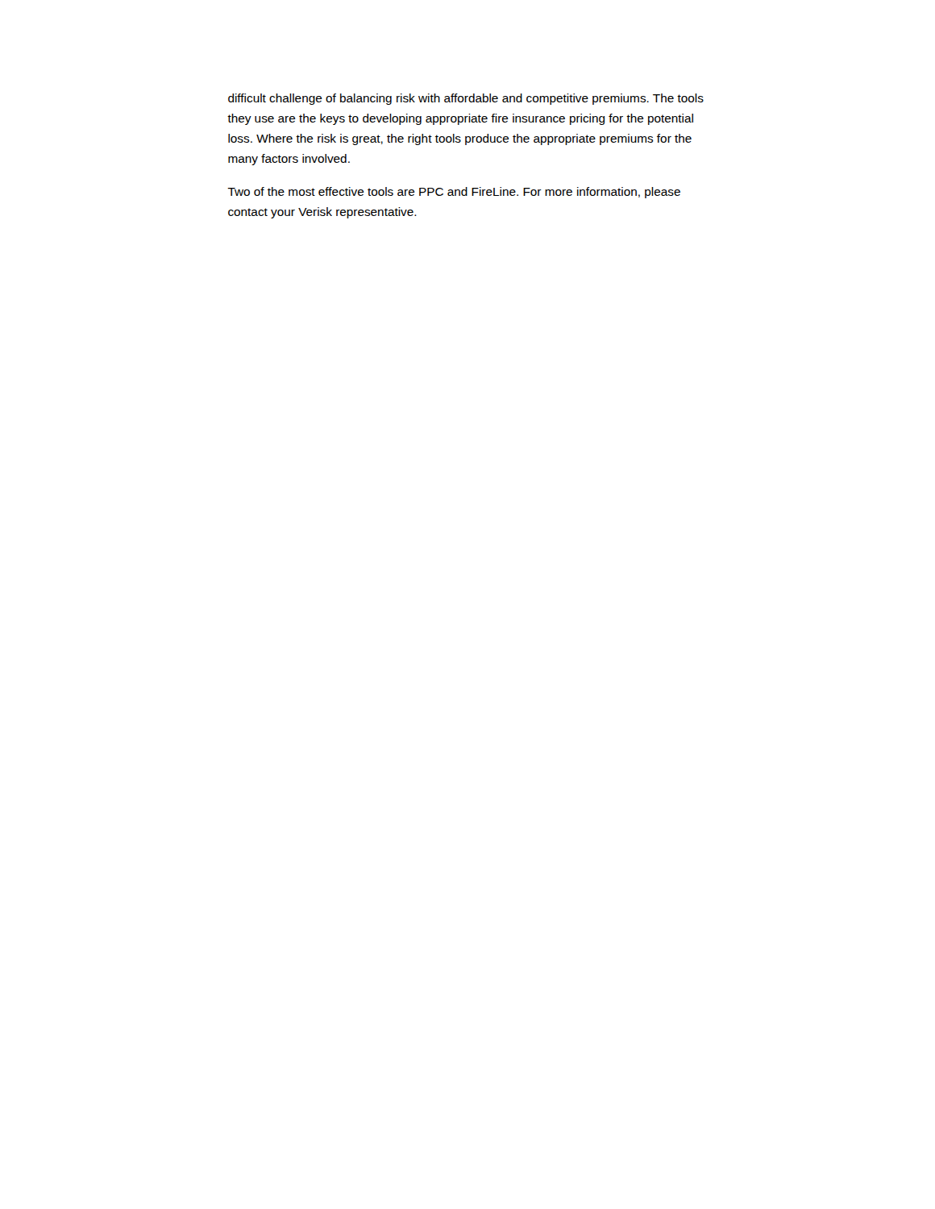difficult challenge of balancing risk with affordable and competitive premiums. The tools they use are the keys to developing appropriate fire insurance pricing for the potential loss. Where the risk is great, the right tools produce the appropriate premiums for the many factors involved.
Two of the most effective tools are PPC and FireLine. For more information, please contact your Verisk representative.